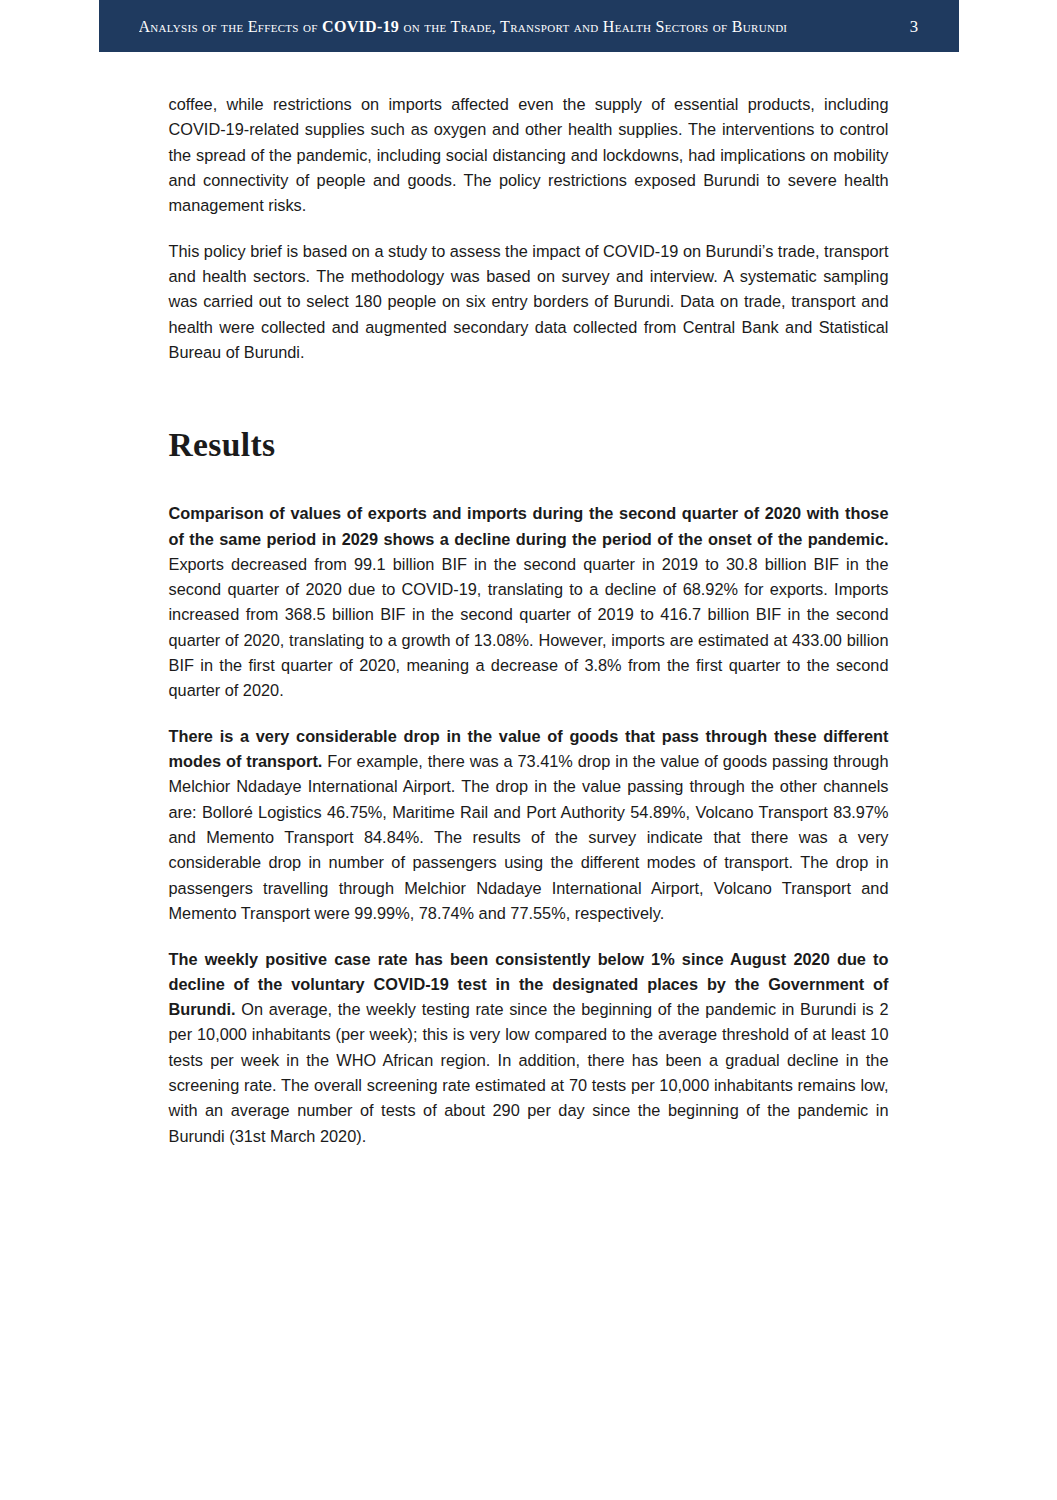Analysis of the Effects of COVID-19 on the Trade, Transport and Health Sectors of Burundi 3
coffee, while restrictions on imports affected even the supply of essential products, including COVID-19-related supplies such as oxygen and other health supplies. The interventions to control the spread of the pandemic, including social distancing and lockdowns, had implications on mobility and connectivity of people and goods. The policy restrictions exposed Burundi to severe health management risks.
This policy brief is based on a study to assess the impact of COVID-19 on Burundi’s trade, transport and health sectors. The methodology was based on survey and interview. A systematic sampling was carried out to select 180 people on six entry borders of Burundi. Data on trade, transport and health were collected and augmented secondary data collected from Central Bank and Statistical Bureau of Burundi.
Results
Comparison of values of exports and imports during the second quarter of 2020 with those of the same period in 2029 shows a decline during the period of the onset of the pandemic. Exports decreased from 99.1 billion BIF in the second quarter in 2019 to 30.8 billion BIF in the second quarter of 2020 due to COVID-19, translating to a decline of 68.92% for exports. Imports increased from 368.5 billion BIF in the second quarter of 2019 to 416.7 billion BIF in the second quarter of 2020, translating to a growth of 13.08%. However, imports are estimated at 433.00 billion BIF in the first quarter of 2020, meaning a decrease of 3.8% from the first quarter to the second quarter of 2020.
There is a very considerable drop in the value of goods that pass through these different modes of transport. For example, there was a 73.41% drop in the value of goods passing through Melchior Ndadaye International Airport. The drop in the value passing through the other channels are: Bolloré Logistics 46.75%, Maritime Rail and Port Authority 54.89%, Volcano Transport 83.97% and Memento Transport 84.84%. The results of the survey indicate that there was a very considerable drop in number of passengers using the different modes of transport. The drop in passengers travelling through Melchior Ndadaye International Airport, Volcano Transport and Memento Transport were 99.99%, 78.74% and 77.55%, respectively.
The weekly positive case rate has been consistently below 1% since August 2020 due to decline of the voluntary COVID-19 test in the designated places by the Government of Burundi. On average, the weekly testing rate since the beginning of the pandemic in Burundi is 2 per 10,000 inhabitants (per week); this is very low compared to the average threshold of at least 10 tests per week in the WHO African region. In addition, there has been a gradual decline in the screening rate. The overall screening rate estimated at 70 tests per 10,000 inhabitants remains low, with an average number of tests of about 290 per day since the beginning of the pandemic in Burundi (31st March 2020).